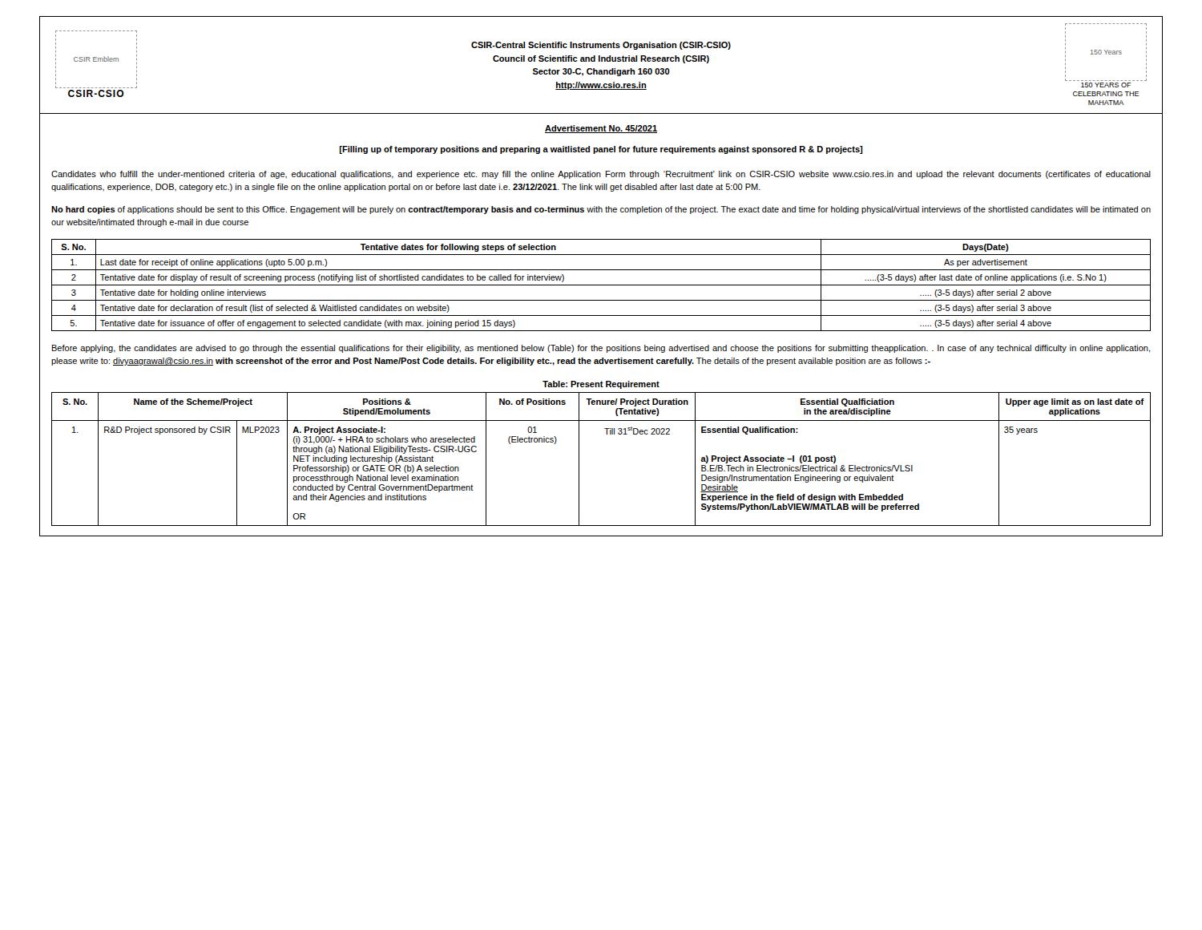CSIR Emblem
CSIR-CSIO
CSIR-Central Scientific Instruments Organisation (CSIR-CSIO)
Council of Scientific and Industrial Research (CSIR)
Sector 30-C, Chandigarh 160 030
http://www.csio.res.in
150 Years
150 YEARS OF CELEBRATING THE MAHATMA
Advertisement No. 45/2021
[Filling up of temporary positions and preparing a waitlisted panel for future requirements against sponsored R & D projects]
Candidates who fulfill the under-mentioned criteria of age, educational qualifications, and experience etc. may fill the online Application Form through ‘Recruitment’ link on CSIR-CSIO website www.csio.res.in and upload the relevant documents (certificates of educational qualifications, experience, DOB, category etc.) in a single file on the online application portal on or before last date i.e. 23/12/2021. The link will get disabled after last date at 5:00 PM.
No hard copies of applications should be sent to this Office. Engagement will be purely on contract/temporary basis and co-terminus with the completion of the project. The exact date and time for holding physical/virtual interviews of the shortlisted candidates will be intimated on our website/intimated through e-mail in due course
| S. No. | Tentative dates for following steps of selection | Days(Date) |
| --- | --- | --- |
| 1. | Last date for receipt of online applications (upto 5.00 p.m.) | As per advertisement |
| 2 | Tentative date for display of result of screening process (notifying list of shortlisted candidates to be called for interview) | .....(3-5 days) after last date of online applications (i.e. S.No 1) |
| 3 | Tentative date for holding online interviews | ..... (3-5 days) after serial 2 above |
| 4 | Tentative date for declaration of result (list of selected & Waitlisted candidates on website) | ..... (3-5 days) after serial 3 above |
| 5. | Tentative date for issuance of offer of engagement to selected candidate (with max. joining period 15 days) | ..... (3-5 days) after serial 4 above |
Before applying, the candidates are advised to go through the essential qualifications for their eligibility, as mentioned below (Table) for the positions being advertised and choose the positions for submitting theapplication. . In case of any technical difficulty in online application, please write to: divyaagrawal@csio.res.in with screenshot of the error and Post Name/Post Code details. For eligibility etc., read the advertisement carefully. The details of the present available position are as follows :-
Table: Present Requirement
| S. No. | Name of the Scheme/Project | Positions & Stipend/Emoluments | No. of Positions | Tenure/ Project Duration (Tentative) | Essential Qualficiation in the area/discipline | Upper age limit as on last date of applications |
| --- | --- | --- | --- | --- | --- | --- |
| 1. | R&D Project sponsored by CSIR | MLP2023 | A. Project Associate-I: (i) 31,000/- + HRA to scholars who areselected through (a) National EligibilityTests- CSIR-UGC NET including lectureship (Assistant Professorship) or GATE OR (b) A selection processthrough National level examination conducted by Central GovernmentDepartment and their Agencies and institutions OR | 01 (Electronics) | Till 31 st Dec 2022 | Essential Qualification: a) Project Associate –I (01 post) B.E/B.Tech in Electronics/Electrical & Electronics/VLSI Design/Instrumentation Engineering or equivalent Desirable Experience in the field of design with Embedded Systems/Python/LabVIEW/MATLAB will be preferred | 35 years |